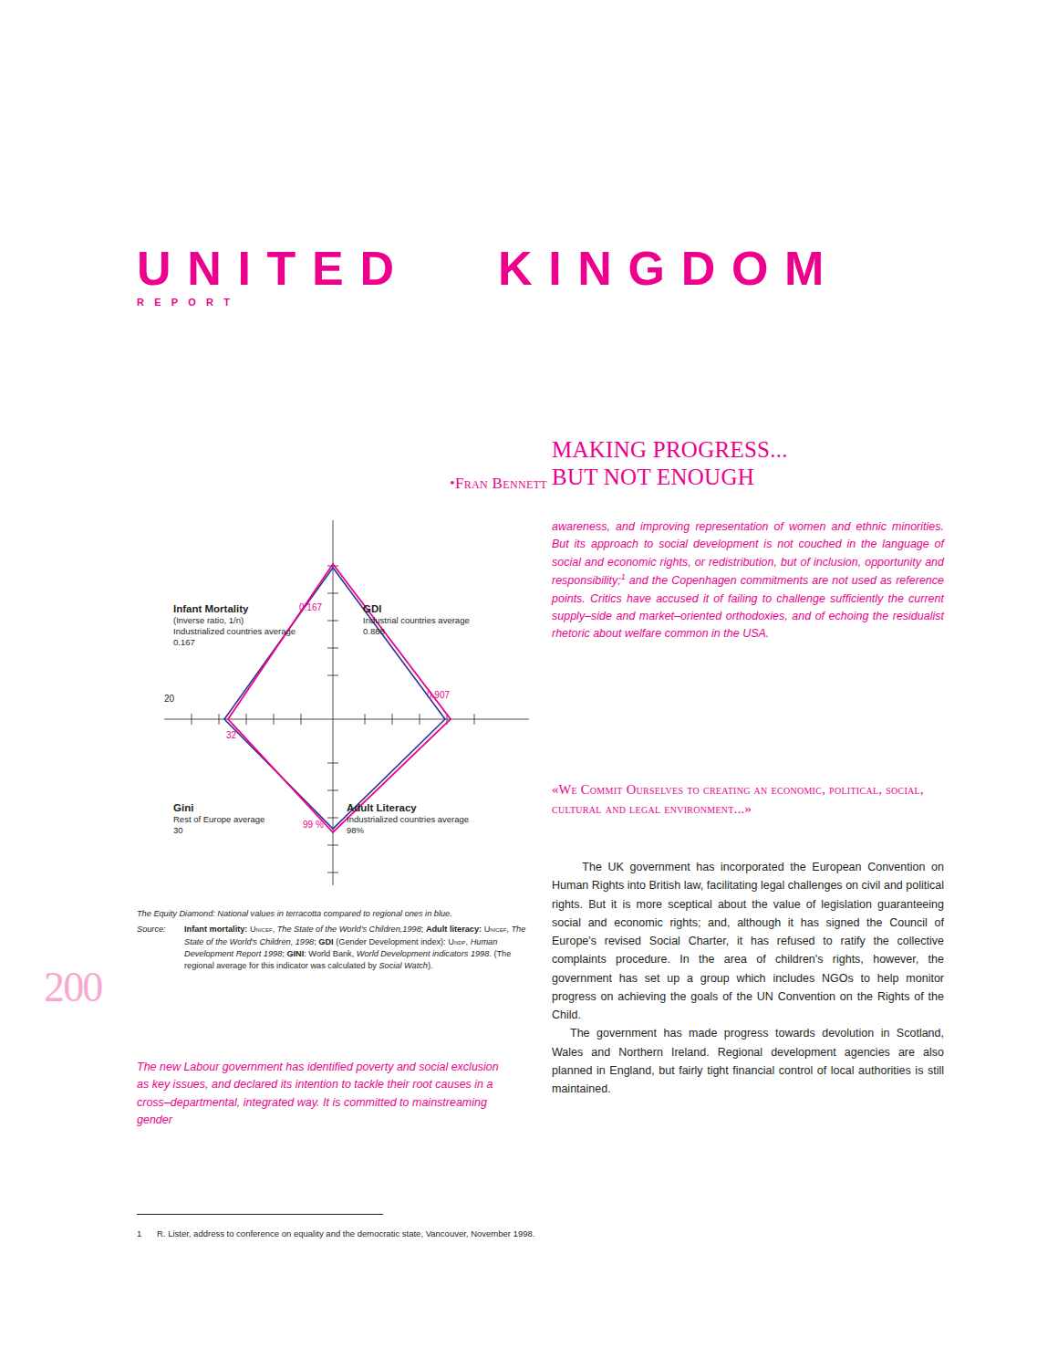UNITED KINGDOM
REPORT
•Fran Bennett
MAKING PROGRESS...
BUT NOT ENOUGH
awareness, and improving representation of women and ethnic minorities. But its approach to social development is not couched in the language of social and economic rights, or redistribution, but of inclusion, opportunity and responsibility;1 and the Copenhagen commitments are not used as reference points. Critics have accused it of failing to challenge sufficiently the current supply–side and market–oriented orthodoxies, and of echoing the residualist rhetoric about welfare common in the USA.
«We Commit Ourselves to creating an economic, political, social, cultural and legal environment...»
The UK government has incorporated the European Convention on Human Rights into British law, facilitating legal challenges on civil and political rights. But it is more sceptical about the value of legislation guaranteeing social and economic rights; and, although it has signed the Council of Europe's revised Social Charter, it has refused to ratify the collective complaints procedure. In the area of children's rights, however, the government has set up a group which includes NGOs to help monitor progress on achieving the goals of the UN Convention on the Rights of the Child.
The government has made progress towards devolution in Scotland, Wales and Northern Ireland. Regional development agencies are also planned in England, but fairly tight financial control of local authorities is still maintained.
Infant Mortality
(Inverse ratio, 1/n)
Industrialized countries average
0.167
0.167
GDI
Industrial countries average
0.888
0.907
20
32
Gini
Rest of Europe average
30
Adult Literacy
Industrialized countries average
98%
99 %
The Equity Diamond: National values in terracotta compared to regional ones in blue.
| Source: | Infant mortality: Unicef , The State of the World's Children,1998 ; Adult literacy: Unicef , The State of the World's Children, 1998 ; GDI (Gender Development index): Undp , Human Development Report 1998 ; GINI : World Bank, World Development indicators 1998 . (The regional average for this indicator was calculated by Social Watch ). |
200
The new Labour government has identified poverty and social exclusion as key issues, and declared its intention to tackle their root causes in a cross–departmental, integrated way. It is committed to mainstreaming gender
1 R. Lister, address to conference on equality and the democratic state, Vancouver, November 1998.